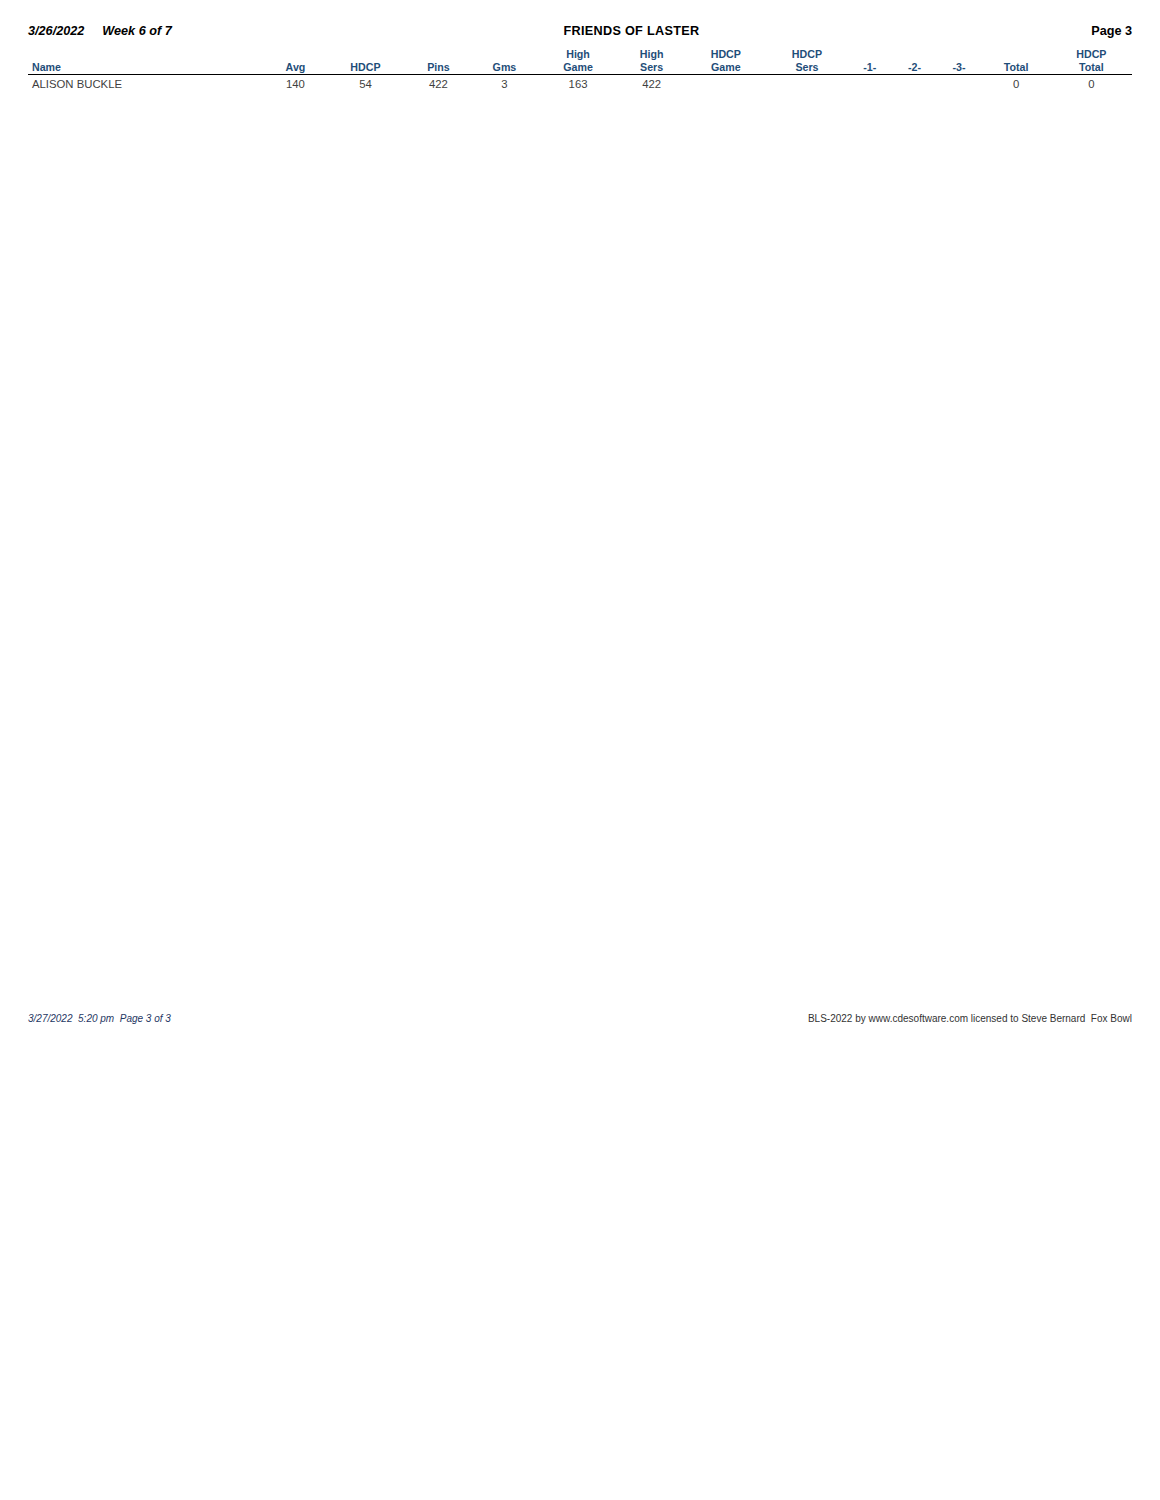3/26/2022 Week 6 of 7 FRIENDS OF LASTER Page 3
| | | | High | High | HDCP | HDCP | | | | | HDCP |
| --- | --- | --- | --- | --- | --- | --- | --- | --- | --- | --- | --- |
| Name | Avg | HDCP | Pins | Gms | Game | Sers | Game | Sers | -1- | -2- | -3- | Total | Total |
| ALISON BUCKLE | 140 | 54 | 422 | 3 | 163 | 422 | | | | | | 0 | 0 |
3/27/2022 5:20 pm Page 3 of 3 BLS-2022 by www.cdesoftware.com licensed to Steve Bernard Fox Bowl